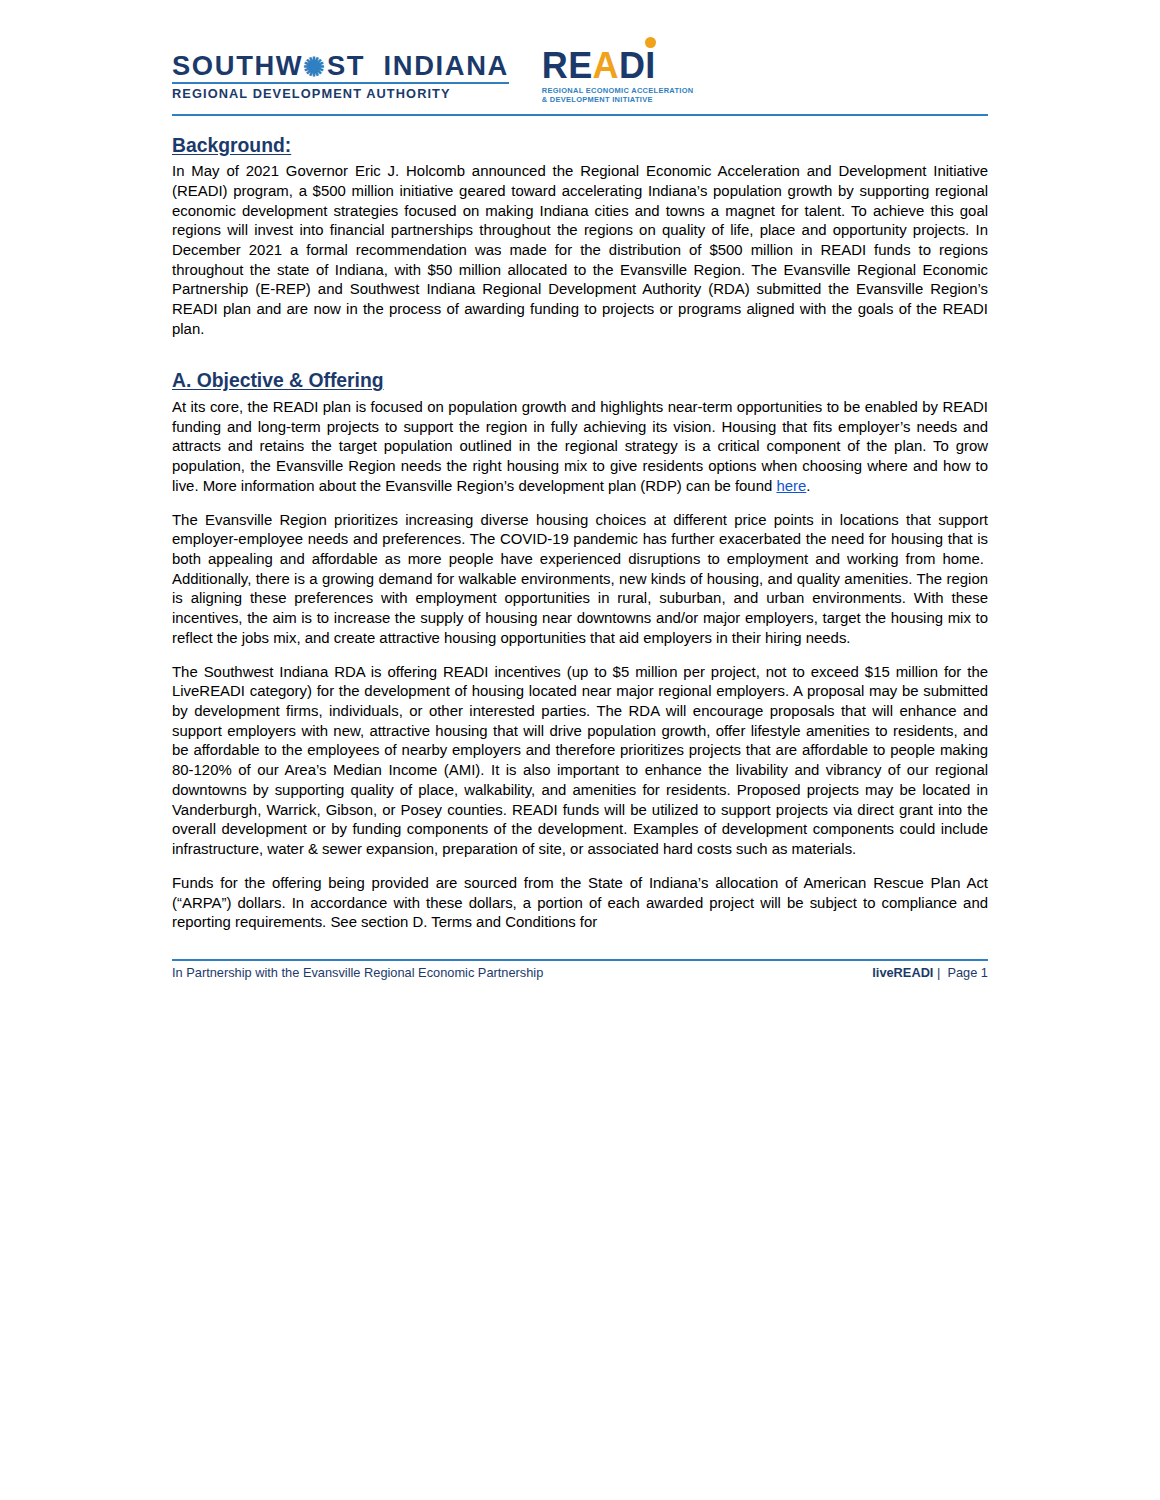SOUTHW✺ST INDIANA
REGIONAL DEVELOPMENT AUTHORITY
READI
Regional Economic Acceleration
& Development Initiative
Background:
In May of 2021 Governor Eric J. Holcomb announced the Regional Economic Acceleration and Development Initiative (READI) program, a $500 million initiative geared toward accelerating Indiana’s population growth by supporting regional economic development strategies focused on making Indiana cities and towns a magnet for talent. To achieve this goal regions will invest into financial partnerships throughout the regions on quality of life, place and opportunity projects. In December 2021 a formal recommendation was made for the distribution of $500 million in READI funds to regions throughout the state of Indiana, with $50 million allocated to the Evansville Region. The Evansville Regional Economic Partnership (E-REP) and Southwest Indiana Regional Development Authority (RDA) submitted the Evansville Region’s READI plan and are now in the process of awarding funding to projects or programs aligned with the goals of the READI plan.
A. Objective & Offering
At its core, the READI plan is focused on population growth and highlights near-term opportunities to be enabled by READI funding and long-term projects to support the region in fully achieving its vision. Housing that fits employer’s needs and attracts and retains the target population outlined in the regional strategy is a critical component of the plan. To grow population, the Evansville Region needs the right housing mix to give residents options when choosing where and how to live. More information about the Evansville Region’s development plan (RDP) can be found here.
The Evansville Region prioritizes increasing diverse housing choices at different price points in locations that support employer-employee needs and preferences. The COVID-19 pandemic has further exacerbated the need for housing that is both appealing and affordable as more people have experienced disruptions to employment and working from home. Additionally, there is a growing demand for walkable environments, new kinds of housing, and quality amenities. The region is aligning these preferences with employment opportunities in rural, suburban, and urban environments. With these incentives, the aim is to increase the supply of housing near downtowns and/or major employers, target the housing mix to reflect the jobs mix, and create attractive housing opportunities that aid employers in their hiring needs.
The Southwest Indiana RDA is offering READI incentives (up to $5 million per project, not to exceed $15 million for the LiveREADI category) for the development of housing located near major regional employers. A proposal may be submitted by development firms, individuals, or other interested parties. The RDA will encourage proposals that will enhance and support employers with new, attractive housing that will drive population growth, offer lifestyle amenities to residents, and be affordable to the employees of nearby employers and therefore prioritizes projects that are affordable to people making 80-120% of our Area’s Median Income (AMI). It is also important to enhance the livability and vibrancy of our regional downtowns by supporting quality of place, walkability, and amenities for residents. Proposed projects may be located in Vanderburgh, Warrick, Gibson, or Posey counties. READI funds will be utilized to support projects via direct grant into the overall development or by funding components of the development. Examples of development components could include infrastructure, water & sewer expansion, preparation of site, or associated hard costs such as materials.
Funds for the offering being provided are sourced from the State of Indiana’s allocation of American Rescue Plan Act (“ARPA”) dollars. In accordance with these dollars, a portion of each awarded project will be subject to compliance and reporting requirements. See section D. Terms and Conditions for
In Partnership with the Evansville Regional Economic Partnership
liveREADI | Page 1